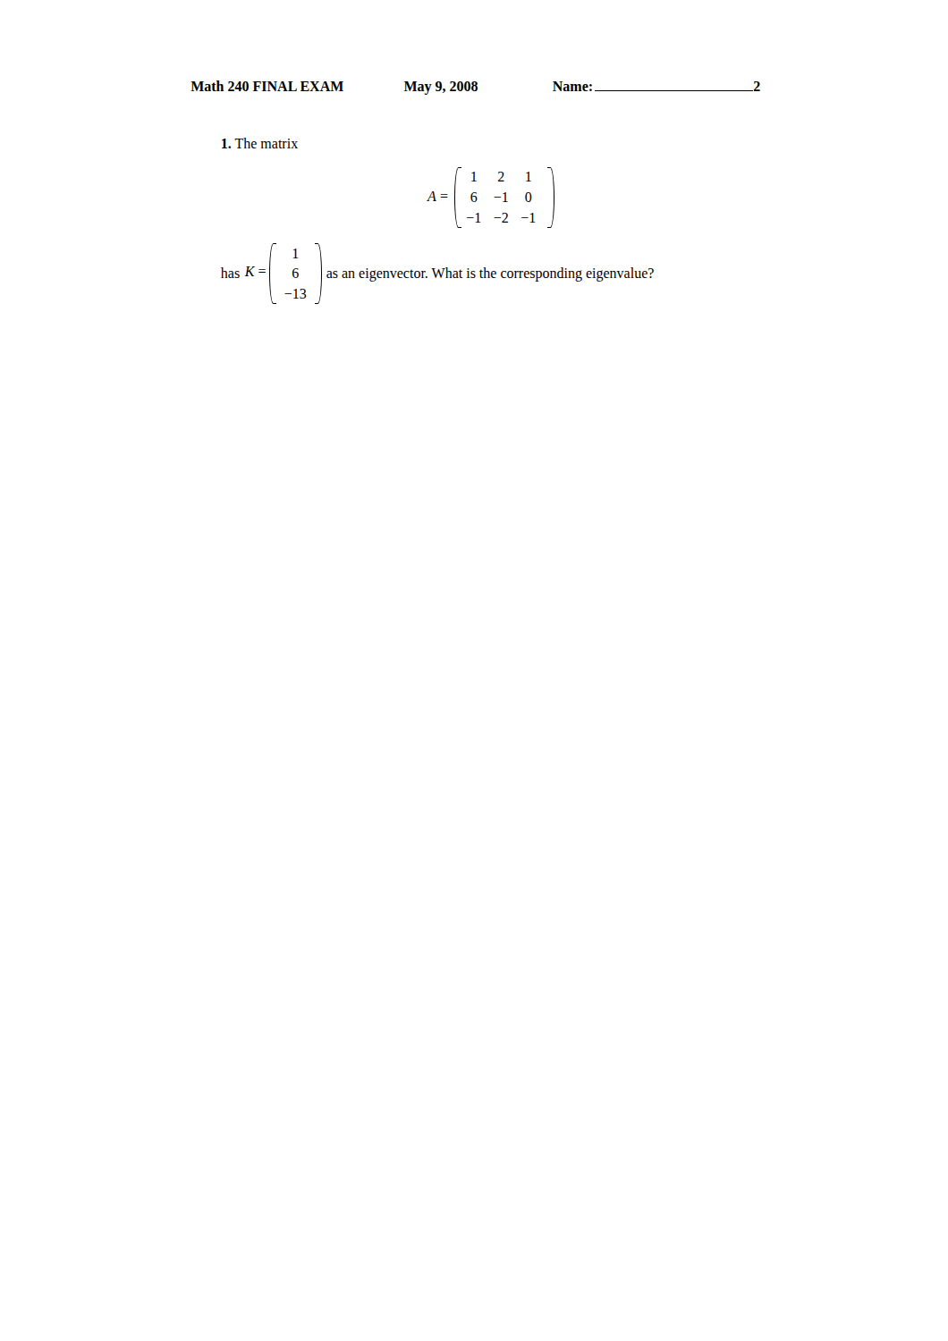Math 240 FINAL EXAM May 9, 2008 Name: 2
1. The matrix
A =
| 1 | 2 | 1 |
| 6 | −1 | 0 |
| −1 | −2 | −1 |
has K =
| 1 |
| 6 |
| −13 |
as an eigenvector. What is the corresponding eigenvalue?